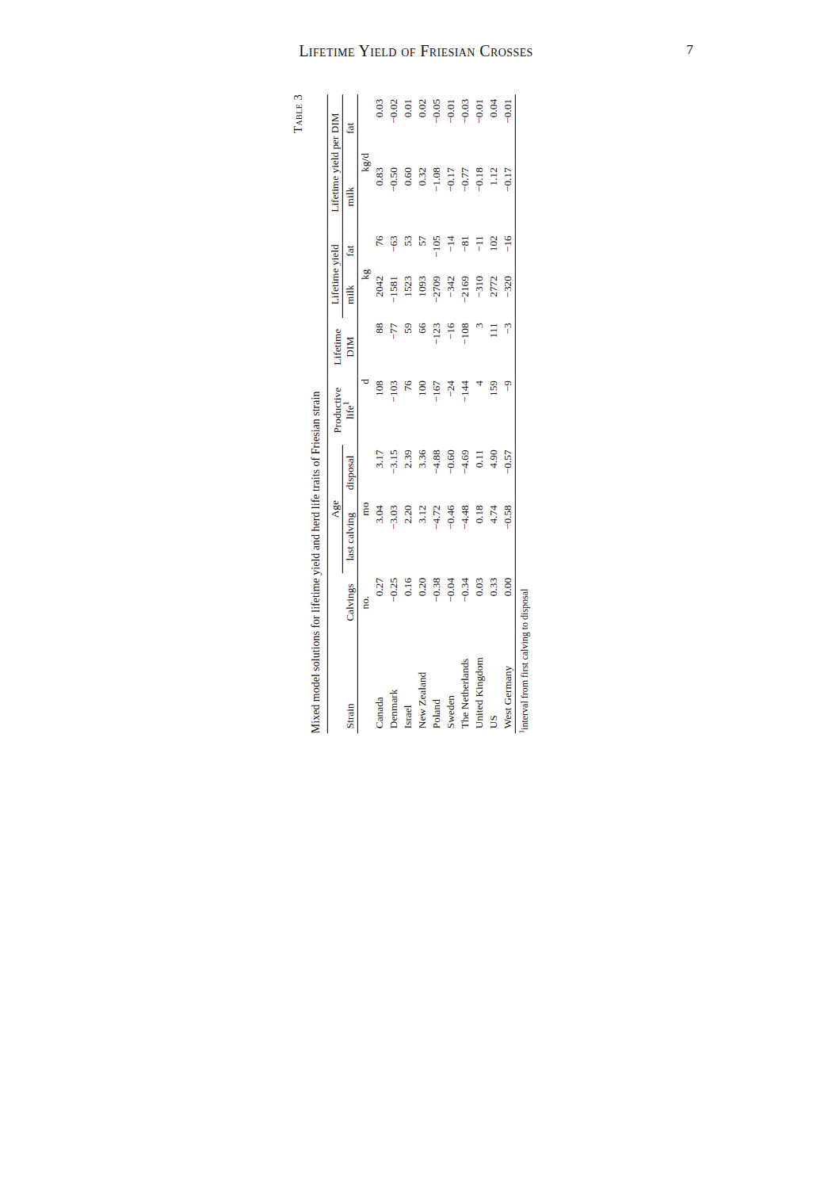Lifetime Yield of Friesian Crosses 7
Table 3
Mixed model solutions for lifetime yield and herd life traits of Friesian strain
| Strain | Calvings | Age | Productive life 1 | Lifetime DIM | Lifetime yield | Lifetime yield per DIM |
| --- | --- | --- | --- | --- | --- | --- |
| last calving | disposal | milk | fat | milk | fat |
| | no. | mo | d | kg | kg/d |
| Canada | 0.27 | 3.04 | 3.17 | 108 | 88 | 2042 | 76 | 0.83 | 0.03 |
| Denmark | −0.25 | −3.03 | −3.15 | −103 | −77 | −1581 | −63 | −0.50 | −0.02 |
| Israel | 0.16 | 2.20 | 2.39 | 76 | 59 | 1523 | 53 | 0.60 | 0.01 |
| New Zealand | 0.20 | 3.12 | 3.36 | 100 | 66 | 1093 | 57 | 0.32 | 0.02 |
| Poland | −0.38 | −4.72 | −4.88 | −167 | −123 | −2709 | −105 | −1.08 | −0.05 |
| Sweden | −0.04 | −0.46 | −0.60 | −24 | −16 | −342 | −14 | −0.17 | −0.01 |
| The Netherlands | −0.34 | −4.48 | −4.69 | −144 | −108 | −2169 | −81 | −0.77 | −0.03 |
| United Kingdom | 0.03 | 0.18 | 0.11 | 4 | 3 | −310 | −11 | −0.18 | −0.01 |
| US | 0.33 | 4.74 | 4.90 | 159 | 111 | 2772 | 102 | 1.12 | 0.04 |
| West Germany | 0.00 | −0.58 | −0.57 | −9 | −3 | −320 | −16 | −0.17 | −0.01 |
1interval from first calving to disposal